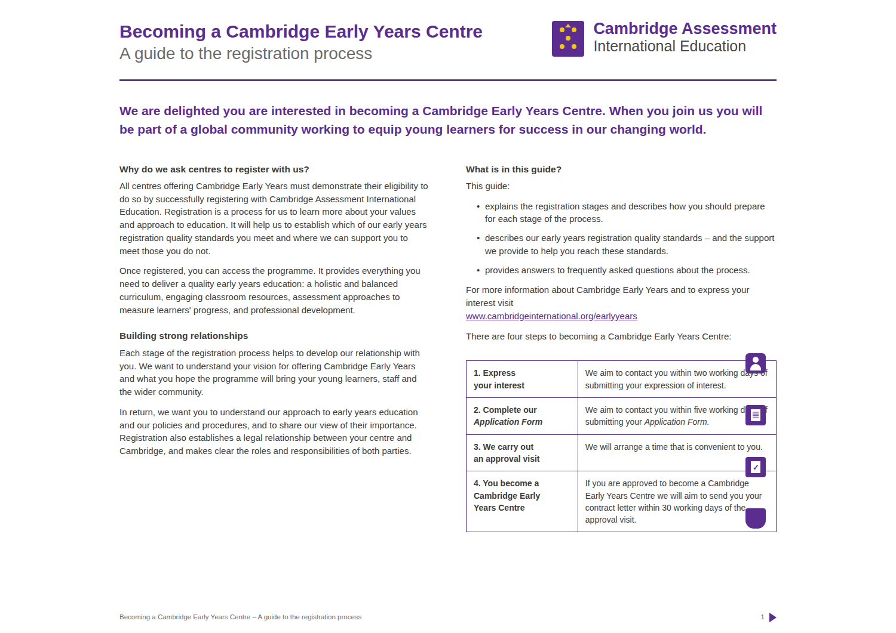Becoming a Cambridge Early Years Centre A guide to the registration process
Cambridge Assessment International Education
We are delighted you are interested in becoming a Cambridge Early Years Centre. When you join us you will be part of a global community working to equip young learners for success in our changing world.
Why do we ask centres to register with us?
All centres offering Cambridge Early Years must demonstrate their eligibility to do so by successfully registering with Cambridge Assessment International Education. Registration is a process for us to learn more about your values and approach to education. It will help us to establish which of our early years registration quality standards you meet and where we can support you to meet those you do not.
Once registered, you can access the programme. It provides everything you need to deliver a quality early years education: a holistic and balanced curriculum, engaging classroom resources, assessment approaches to measure learners' progress, and professional development.
Building strong relationships
Each stage of the registration process helps to develop our relationship with you. We want to understand your vision for offering Cambridge Early Years and what you hope the programme will bring your young learners, staff and the wider community.
In return, we want you to understand our approach to early years education and our policies and procedures, and to share our view of their importance. Registration also establishes a legal relationship between your centre and Cambridge, and makes clear the roles and responsibilities of both parties.
What is in this guide?
This guide:
explains the registration stages and describes how you should prepare for each stage of the process.
describes our early years registration quality standards – and the support we provide to help you reach these standards.
provides answers to frequently asked questions about the process.
For more information about Cambridge Early Years and to express your interest visit
www.cambridgeinternational.org/earlyyears
There are four steps to becoming a Cambridge Early Years Centre:
| 1. Express your interest | We aim to contact you within two working days of submitting your expression of interest. |
| 2. Complete our Application Form | We aim to contact you within five working days of submitting your Application Form. |
| 3. We carry out an approval visit | We will arrange a time that is convenient to you. |
| 4. You become a Cambridge Early Years Centre | If you are approved to become a Cambridge Early Years Centre we will aim to send you your contract letter within 30 working days of the approval visit. |
Becoming a Cambridge Early Years Centre – A guide to the registration process
1